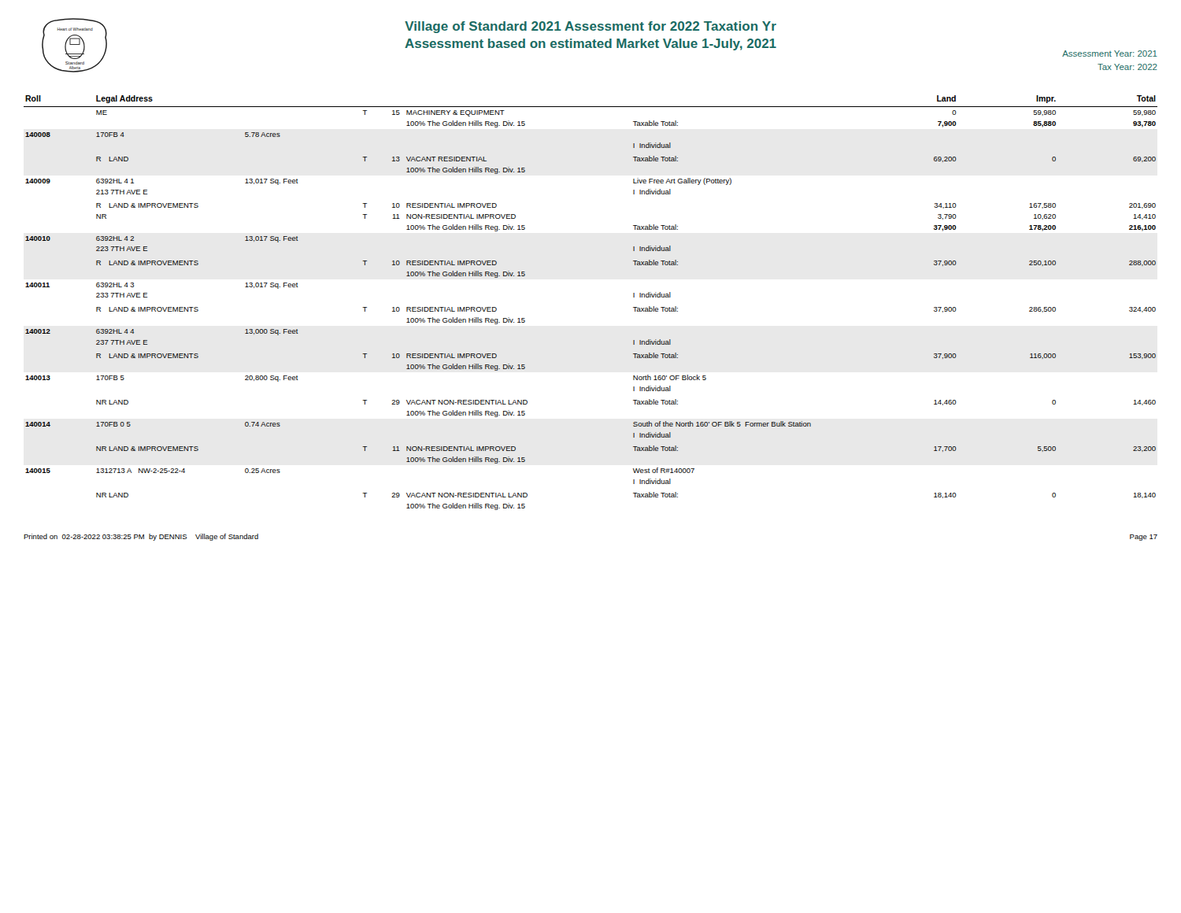Heart of Wheatland Standard Alberta
Village of Standard 2021 Assessment for 2022 Taxation Yr
Assessment based on estimated Market Value 1-July, 2021
Assessment Year: 2021
Tax Year: 2022
| Roll | Legal Address | | Land | Impr. | Total |
| | ME | | T | 15 | MACHINERY & EQUIPMENT | | 0 | 59,980 | 59,980 |
| | | | | | 100% The Golden Hills Reg. Div. 15 | Taxable Total: | 7,900 | 85,880 | 93,780 |
| 140008 | 170FB 4 | 5.78 Acres | | | | | | | |
| | | | | | | I Individual | | | |
| | R | LAND | | T | 13 | VACANT RESIDENTIAL | Taxable Total: | 69,200 | 0 | 69,200 |
| | | | | | 100% The Golden Hills Reg. Div. 15 | | | | |
| 140009 | 6392HL 4 1 | 13,017 Sq. Feet | | | | Live Free Art Gallery (Pottery) | | | |
| | 213 7TH AVE E | | | | | I Individual | | | |
| | R | LAND & IMPROVEMENTS | | T | 10 | RESIDENTIAL IMPROVED | | 34,110 | 167,580 | 201,690 |
| | NR | | | T | 11 | NON-RESIDENTIAL IMPROVED | | 3,790 | 10,620 | 14,410 |
| | | | | | 100% The Golden Hills Reg. Div. 15 | Taxable Total: | 37,900 | 178,200 | 216,100 |
| 140010 | 6392HL 4 2 | 13,017 Sq. Feet | | | | | | | |
| | 223 7TH AVE E | | | | | I Individual | | | |
| | R | LAND & IMPROVEMENTS | | T | 10 | RESIDENTIAL IMPROVED | Taxable Total: | 37,900 | 250,100 | 288,000 |
| | | | | | 100% The Golden Hills Reg. Div. 15 | | | | |
| 140011 | 6392HL 4 3 | 13,017 Sq. Feet | | | | | | | |
| | 233 7TH AVE E | | | | | I Individual | | | |
| | R | LAND & IMPROVEMENTS | | T | 10 | RESIDENTIAL IMPROVED | Taxable Total: | 37,900 | 286,500 | 324,400 |
| | | | | | 100% The Golden Hills Reg. Div. 15 | | | | |
| 140012 | 6392HL 4 4 | 13,000 Sq. Feet | | | | | | | |
| | 237 7TH AVE E | | | | | I Individual | | | |
| | R | LAND & IMPROVEMENTS | | T | 10 | RESIDENTIAL IMPROVED | Taxable Total: | 37,900 | 116,000 | 153,900 |
| | | | | | 100% The Golden Hills Reg. Div. 15 | | | | |
| 140013 | 170FB 5 | 20,800 Sq. Feet | | | | North 160' OF Block 5 | | | |
| | | | | | | I Individual | | | |
| | NR | LAND | | T | 29 | VACANT NON-RESIDENTIAL LAND | Taxable Total: | 14,460 | 0 | 14,460 |
| | | | | | 100% The Golden Hills Reg. Div. 15 | | | | |
| 140014 | 170FB 0 5 | 0.74 Acres | | | | South of the North 160' OF Blk 5 Former Bulk Station | | | |
| | | | | | | I Individual | | | |
| | NR | LAND & IMPROVEMENTS | | T | 11 | NON-RESIDENTIAL IMPROVED | Taxable Total: | 17,700 | 5,500 | 23,200 |
| | | | | | 100% The Golden Hills Reg. Div. 15 | | | | |
| 140015 | 1312713 A NW-2-25-22-4 | 0.25 Acres | | | | West of R#140007 | | | |
| | | | | | | I Individual | | | |
| | NR | LAND | | T | 29 | VACANT NON-RESIDENTIAL LAND | Taxable Total: | 18,140 | 0 | 18,140 |
| | | | | | 100% The Golden Hills Reg. Div. 15 | | | | |
Printed on 02-28-2022 03:38:25 PM by DENNIS Village of Standard Page 17